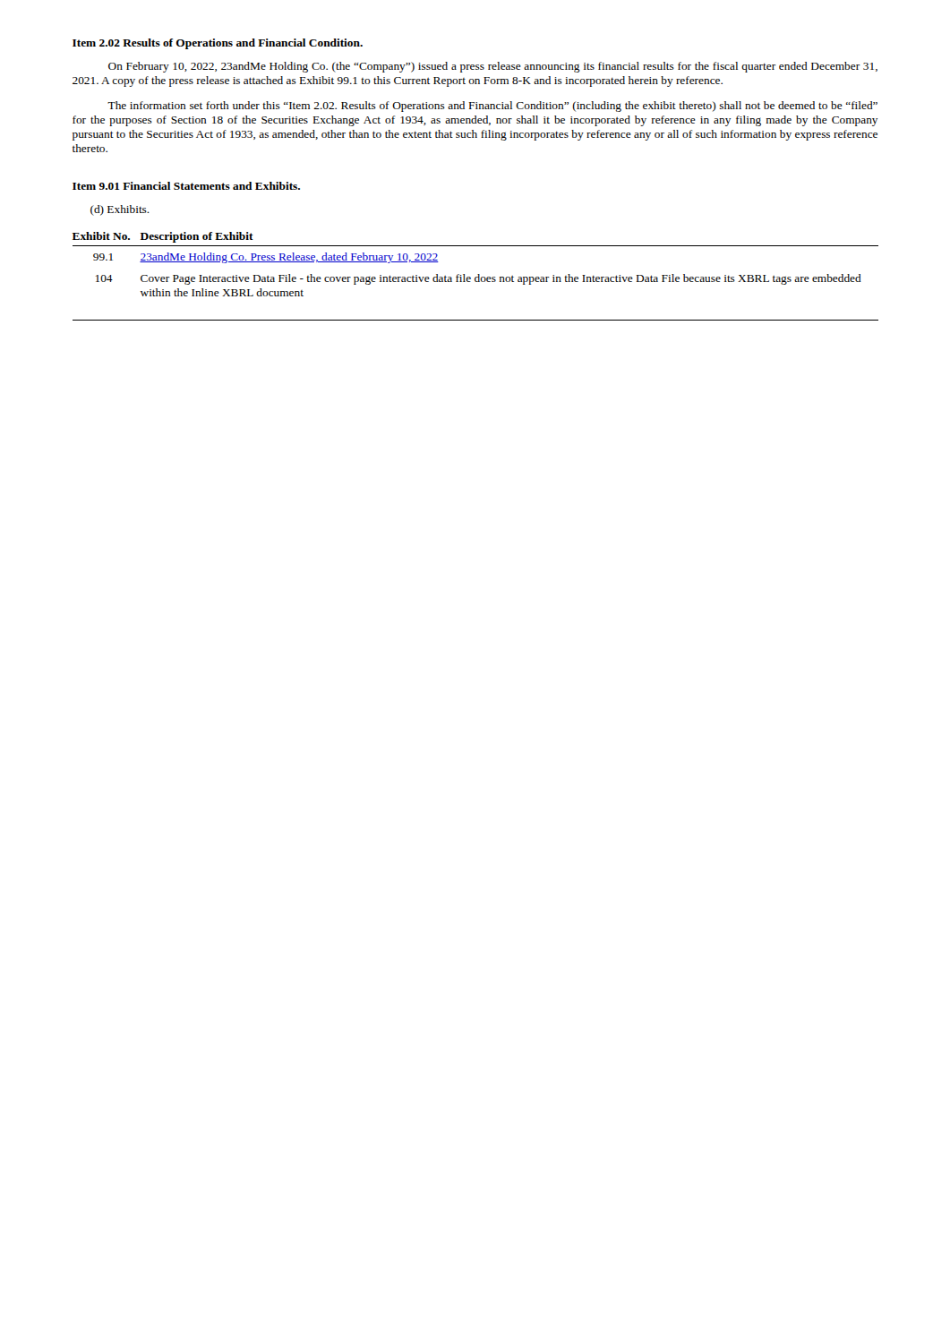Item 2.02 Results of Operations and Financial Condition.
On February 10, 2022, 23andMe Holding Co. (the “Company”) issued a press release announcing its financial results for the fiscal quarter ended December 31, 2021. A copy of the press release is attached as Exhibit 99.1 to this Current Report on Form 8-K and is incorporated herein by reference.
The information set forth under this “Item 2.02. Results of Operations and Financial Condition” (including the exhibit thereto) shall not be deemed to be “filed” for the purposes of Section 18 of the Securities Exchange Act of 1934, as amended, nor shall it be incorporated by reference in any filing made by the Company pursuant to the Securities Act of 1933, as amended, other than to the extent that such filing incorporates by reference any or all of such information by express reference thereto.
Item 9.01 Financial Statements and Exhibits.
(d) Exhibits.
| Exhibit No. | Description of Exhibit |
| --- | --- |
| 99.1 | 23andMe Holding Co. Press Release, dated February 10, 2022 |
| 104 | Cover Page Interactive Data File - the cover page interactive data file does not appear in the Interactive Data File because its XBRL tags are embedded within the Inline XBRL document |